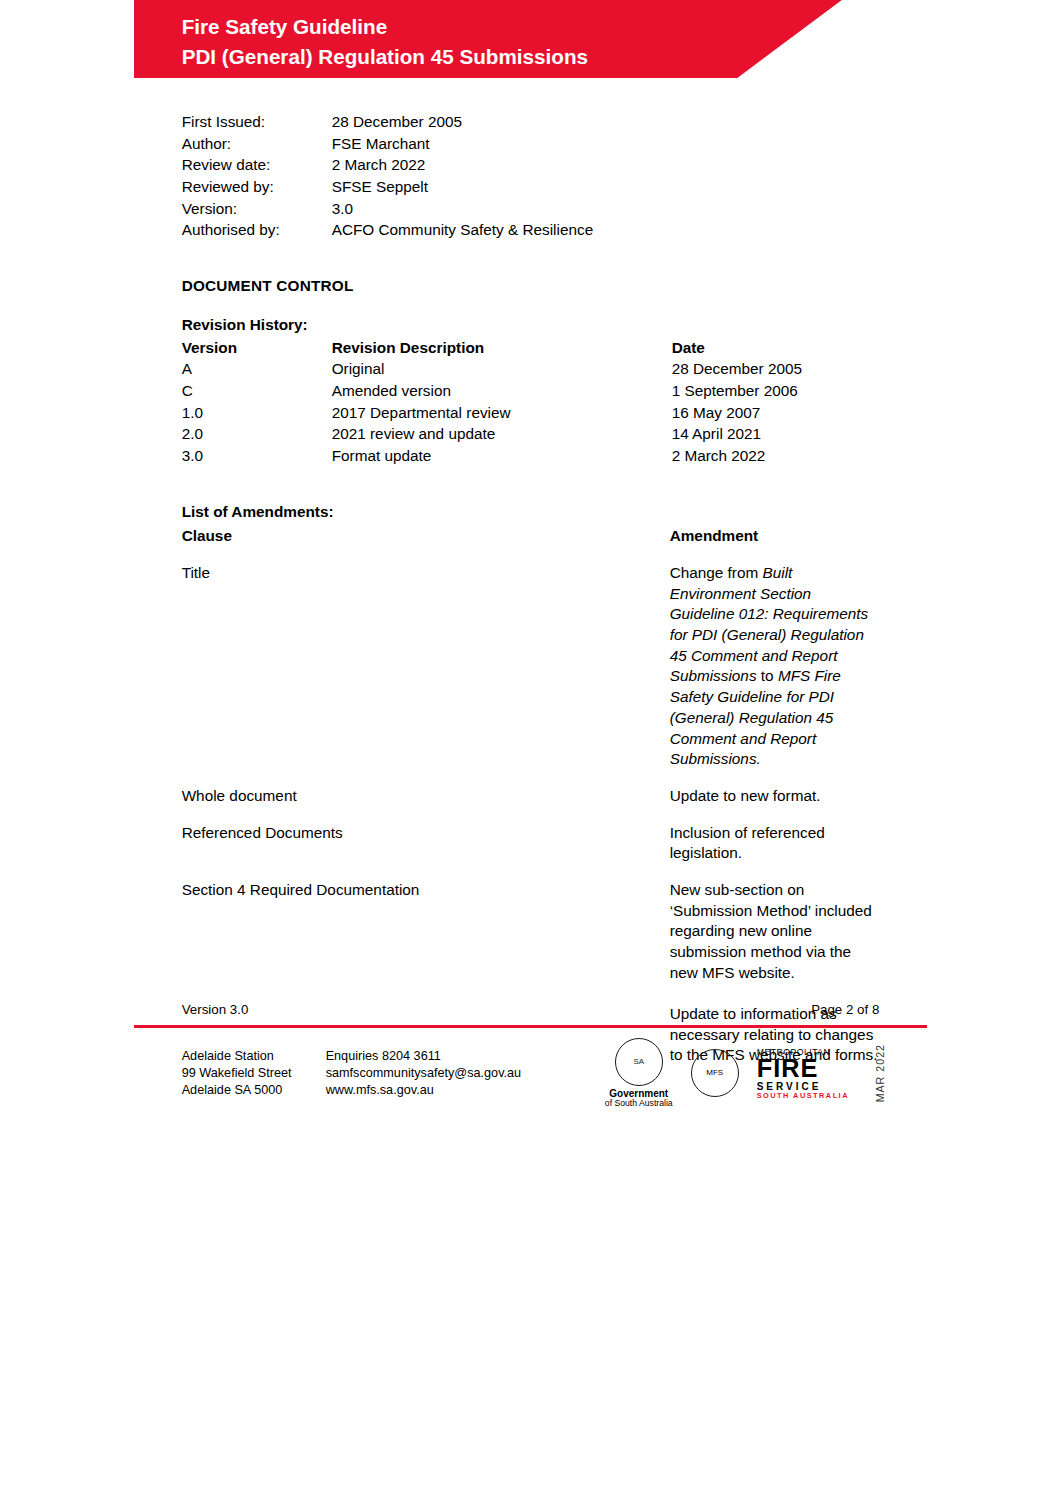Fire Safety Guideline PDI (General) Regulation 45 Submissions
| First Issued: | 28 December 2005 |
| Author: | FSE Marchant |
| Review date: | 2 March 2022 |
| Reviewed by: | SFSE Seppelt |
| Version: | 3.0 |
| Authorised by: | ACFO Community Safety & Resilience |
DOCUMENT CONTROL
Revision History:
| Version | Revision Description | Date |
| --- | --- | --- |
| A | Original | 28 December 2005 |
| C | Amended version | 1 September 2006 |
| 1.0 | 2017 Departmental review | 16 May 2007 |
| 2.0 | 2021 review and update | 14 April 2021 |
| 3.0 | Format update | 2 March 2022 |
List of Amendments:
| Clause | Amendment |
| --- | --- |
| Title | Change from Built Environment Section Guideline 012: Requirements for PDI (General) Regulation 45 Comment and Report Submissions to MFS Fire Safety Guideline for PDI (General) Regulation 45 Comment and Report Submissions. |
| Whole document | Update to new format. |
| Referenced Documents | Inclusion of referenced legislation. |
| Section 4 Required Documentation | New sub-section on ‘Submission Method’ included regarding new online submission method via the new MFS website. Update to information as necessary relating to changes to the MFS website and forms. |
Version 3.0
Page 2 of 8
Adelaide Station
99 Wakefield Street
Adelaide SA 5000
Enquiries 8204 3611
samfscommunitysafety@sa.gov.au
www.mfs.sa.gov.au
SA
Government
of South Australia
MFS
METROPOLITAN
FIRE
SERVICE
SOUTH AUSTRALIA
MAR 2022